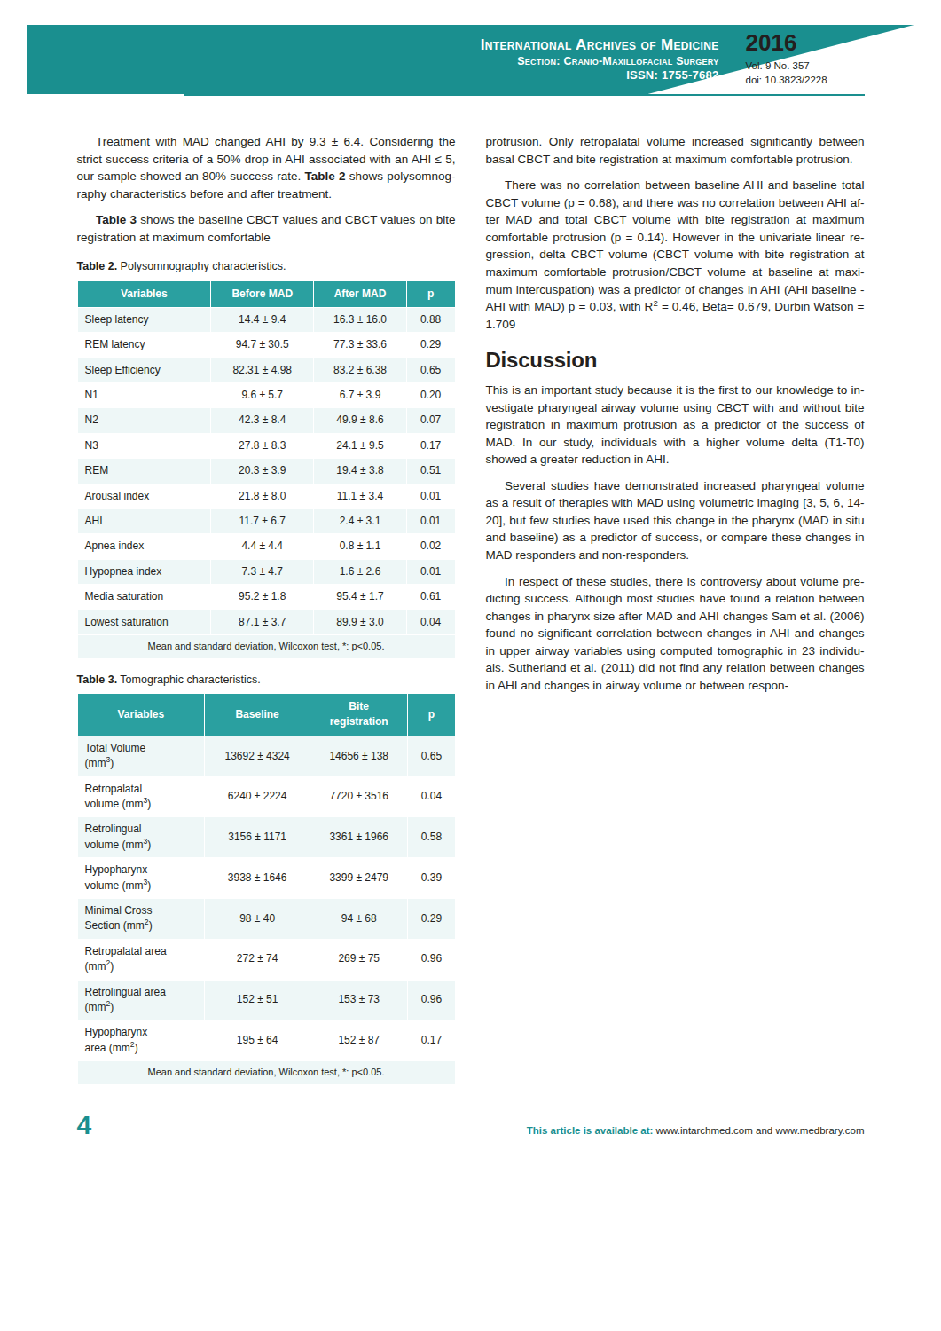International Archives of Medicine
Section: Cranio-Maxillofacial Surgery
ISSN: 1755-7682
2016
Vol. 9 No. 357
doi: 10.3823/2228
Treatment with MAD changed AHI by 9.3 ± 6.4. Considering the strict success criteria of a 50% drop in AHI associated with an AHI ≤ 5, our sample showed an 80% success rate. Table 2 shows polysomnography characteristics before and after treatment.
Table 3 shows the baseline CBCT values and CBCT values on bite registration at maximum comfortable
Table 2. Polysomnography characteristics.
| Variables | Before MAD | After MAD | p |
| --- | --- | --- | --- |
| Sleep latency | 14.4 ± 9.4 | 16.3 ± 16.0 | 0.88 |
| REM latency | 94.7 ± 30.5 | 77.3 ± 33.6 | 0.29 |
| Sleep Efficiency | 82.31 ± 4.98 | 83.2 ± 6.38 | 0.65 |
| N1 | 9.6 ± 5.7 | 6.7 ± 3.9 | 0.20 |
| N2 | 42.3 ± 8.4 | 49.9 ± 8.6 | 0.07 |
| N3 | 27.8 ± 8.3 | 24.1 ± 9.5 | 0.17 |
| REM | 20.3 ± 3.9 | 19.4 ± 3.8 | 0.51 |
| Arousal index | 21.8 ± 8.0 | 11.1 ± 3.4 | 0.01 |
| AHI | 11.7 ± 6.7 | 2.4 ± 3.1 | 0.01 |
| Apnea index | 4.4 ± 4.4 | 0.8 ± 1.1 | 0.02 |
| Hypopnea index | 7.3 ± 4.7 | 1.6 ± 2.6 | 0.01 |
| Media saturation | 95.2 ± 1.8 | 95.4 ± 1.7 | 0.61 |
| Lowest saturation | 87.1 ± 3.7 | 89.9 ± 3.0 | 0.04 |
| Mean and standard deviation, Wilcoxon test, *: p<0.05. |
Table 3. Tomographic characteristics.
| Variables | Baseline | Bite registration | p |
| --- | --- | --- | --- |
| Total Volume (mm 3 ) | 13692 ± 4324 | 14656 ± 138 | 0.65 |
| Retropalatal volume (mm 3 ) | 6240 ± 2224 | 7720 ± 3516 | 0.04 |
| Retrolingual volume (mm 3 ) | 3156 ± 1171 | 3361 ± 1966 | 0.58 |
| Hypopharynx volume (mm 3 ) | 3938 ± 1646 | 3399 ± 2479 | 0.39 |
| Minimal Cross Section (mm 2 ) | 98 ± 40 | 94 ± 68 | 0.29 |
| Retropalatal area (mm 2 ) | 272 ± 74 | 269 ± 75 | 0.96 |
| Retrolingual area (mm 2 ) | 152 ± 51 | 153 ± 73 | 0.96 |
| Hypopharynx area (mm 2 ) | 195 ± 64 | 152 ± 87 | 0.17 |
| Mean and standard deviation, Wilcoxon test, *: p<0.05. |
protrusion. Only retropalatal volume increased significantly between basal CBCT and bite registration at maximum comfortable protrusion.
There was no correlation between baseline AHI and baseline total CBCT volume (p = 0.68), and there was no correlation between AHI after MAD and total CBCT volume with bite registration at maximum comfortable protrusion (p = 0.14). However in the univariate linear regression, delta CBCT volume (CBCT volume with bite registration at maximum comfortable protrusion/CBCT volume at baseline at maximum intercuspation) was a predictor of changes in AHI (AHI baseline - AHI with MAD) p = 0.03, with R2 = 0.46, Beta= 0.679, Durbin Watson = 1.709
Discussion
This is an important study because it is the first to our knowledge to investigate pharyngeal airway volume using CBCT with and without bite registration in maximum protrusion as a predictor of the success of MAD. In our study, individuals with a higher volume delta (T1-T0) showed a greater reduction in AHI.
Several studies have demonstrated increased pharyngeal volume as a result of therapies with MAD using volumetric imaging [3, 5, 6, 14-20], but few studies have used this change in the pharynx (MAD in situ and baseline) as a predictor of success, or compare these changes in MAD responders and non-responders.
In respect of these studies, there is controversy about volume predicting success. Although most studies have found a relation between changes in pharynx size after MAD and AHI changes Sam et al. (2006) found no significant correlation between changes in AHI and changes in upper airway variables using computed tomographic in 23 individuals. Sutherland et al. (2011) did not find any relation between changes in AHI and changes in airway volume or between respon-
4
This article is available at: www.intarchmed.com and www.medbrary.com